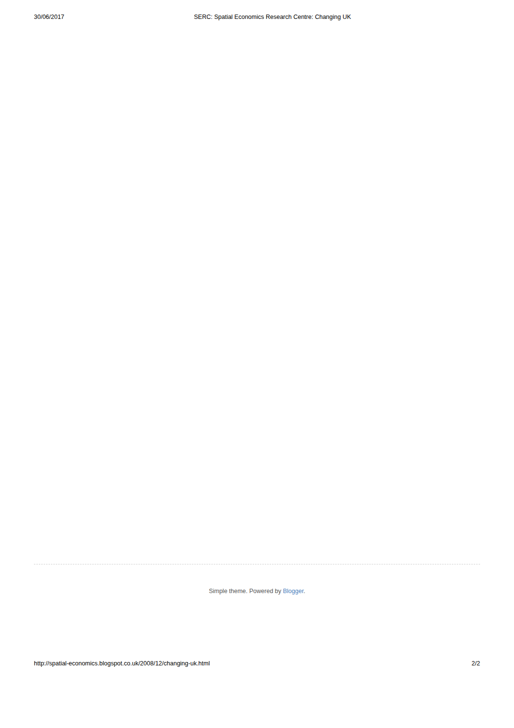30/06/2017
SERC: Spatial Economics Research Centre: Changing UK
Simple theme. Powered by Blogger.
http://spatial-economics.blogspot.co.uk/2008/12/changing-uk.html
2/2